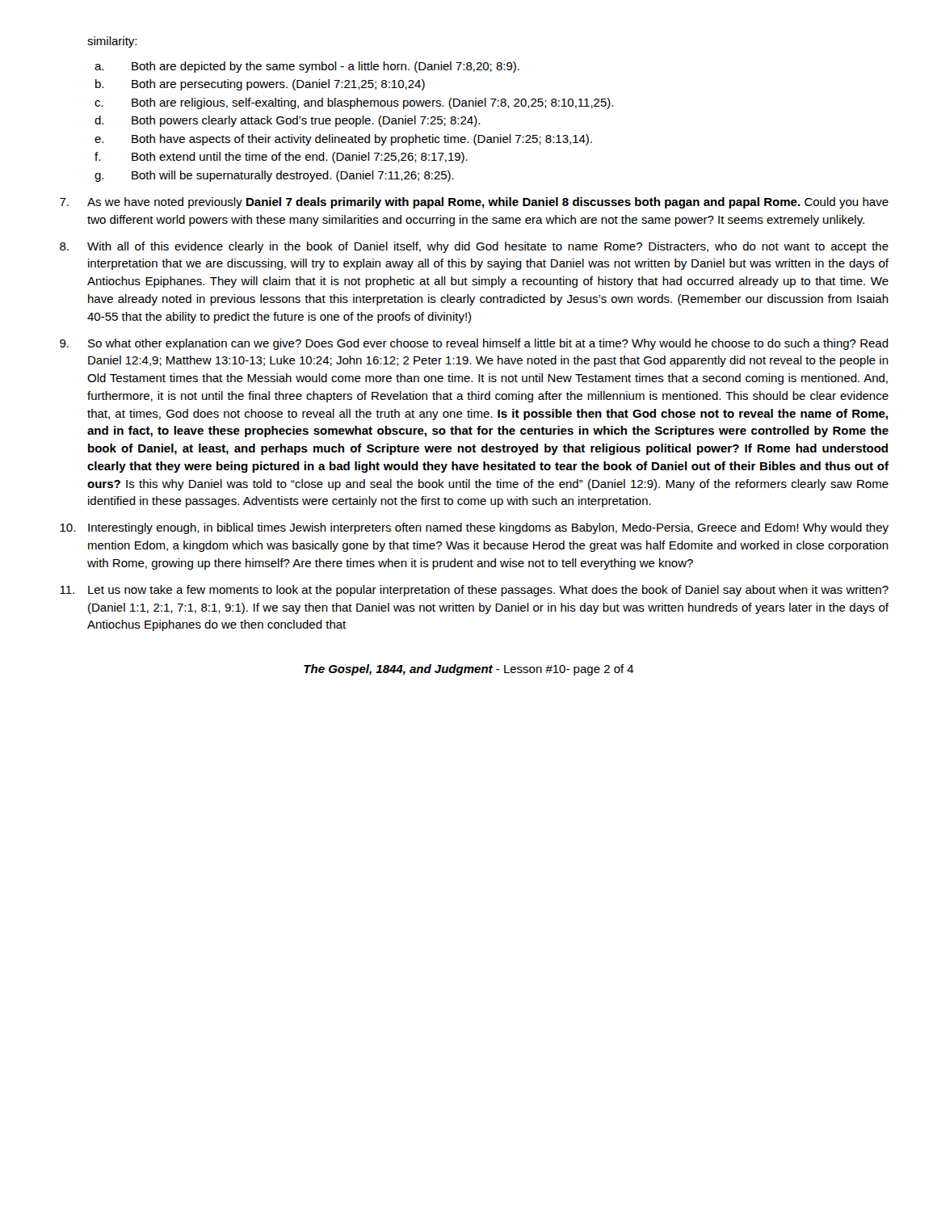similarity:
a. Both are depicted by the same symbol - a little horn. (Daniel 7:8,20; 8:9).
b. Both are persecuting powers. (Daniel 7:21,25; 8:10,24)
c. Both are religious, self-exalting, and blasphemous powers. (Daniel 7:8, 20,25; 8:10,11,25).
d. Both powers clearly attack God’s true people. (Daniel 7:25; 8:24).
e. Both have aspects of their activity delineated by prophetic time. (Daniel 7:25; 8:13,14).
f. Both extend until the time of the end. (Daniel 7:25,26; 8:17,19).
g. Both will be supernaturally destroyed. (Daniel 7:11,26; 8:25).
7. As we have noted previously Daniel 7 deals primarily with papal Rome, while Daniel 8 discusses both pagan and papal Rome. Could you have two different world powers with these many similarities and occurring in the same era which are not the same power? It seems extremely unlikely.
8. With all of this evidence clearly in the book of Daniel itself, why did God hesitate to name Rome? Distracters, who do not want to accept the interpretation that we are discussing, will try to explain away all of this by saying that Daniel was not written by Daniel but was written in the days of Antiochus Epiphanes. They will claim that it is not prophetic at all but simply a recounting of history that had occurred already up to that time. We have already noted in previous lessons that this interpretation is clearly contradicted by Jesus’s own words. (Remember our discussion from Isaiah 40-55 that the ability to predict the future is one of the proofs of divinity!)
9. So what other explanation can we give? Does God ever choose to reveal himself a little bit at a time? Why would he choose to do such a thing? Read Daniel 12:4,9; Matthew 13:10-13; Luke 10:24; John 16:12; 2 Peter 1:19. We have noted in the past that God apparently did not reveal to the people in Old Testament times that the Messiah would come more than one time. It is not until New Testament times that a second coming is mentioned. And, furthermore, it is not until the final three chapters of Revelation that a third coming after the millennium is mentioned. This should be clear evidence that, at times, God does not choose to reveal all the truth at any one time. Is it possible then that God chose not to reveal the name of Rome, and in fact, to leave these prophecies somewhat obscure, so that for the centuries in which the Scriptures were controlled by Rome the book of Daniel, at least, and perhaps much of Scripture were not destroyed by that religious political power? If Rome had understood clearly that they were being pictured in a bad light would they have hesitated to tear the book of Daniel out of their Bibles and thus out of ours? Is this why Daniel was told to “close up and seal the book until the time of the end” (Daniel 12:9). Many of the reformers clearly saw Rome identified in these passages. Adventists were certainly not the first to come up with such an interpretation.
10. Interestingly enough, in biblical times Jewish interpreters often named these kingdoms as Babylon, Medo-Persia, Greece and Edom! Why would they mention Edom, a kingdom which was basically gone by that time? Was it because Herod the great was half Edomite and worked in close corporation with Rome, growing up there himself? Are there times when it is prudent and wise not to tell everything we know?
11. Let us now take a few moments to look at the popular interpretation of these passages. What does the book of Daniel say about when it was written? (Daniel 1:1, 2:1, 7:1, 8:1, 9:1). If we say then that Daniel was not written by Daniel or in his day but was written hundreds of years later in the days of Antiochus Epiphanes do we then concluded that
The Gospel, 1844, and Judgment - Lesson #10- page 2 of 4